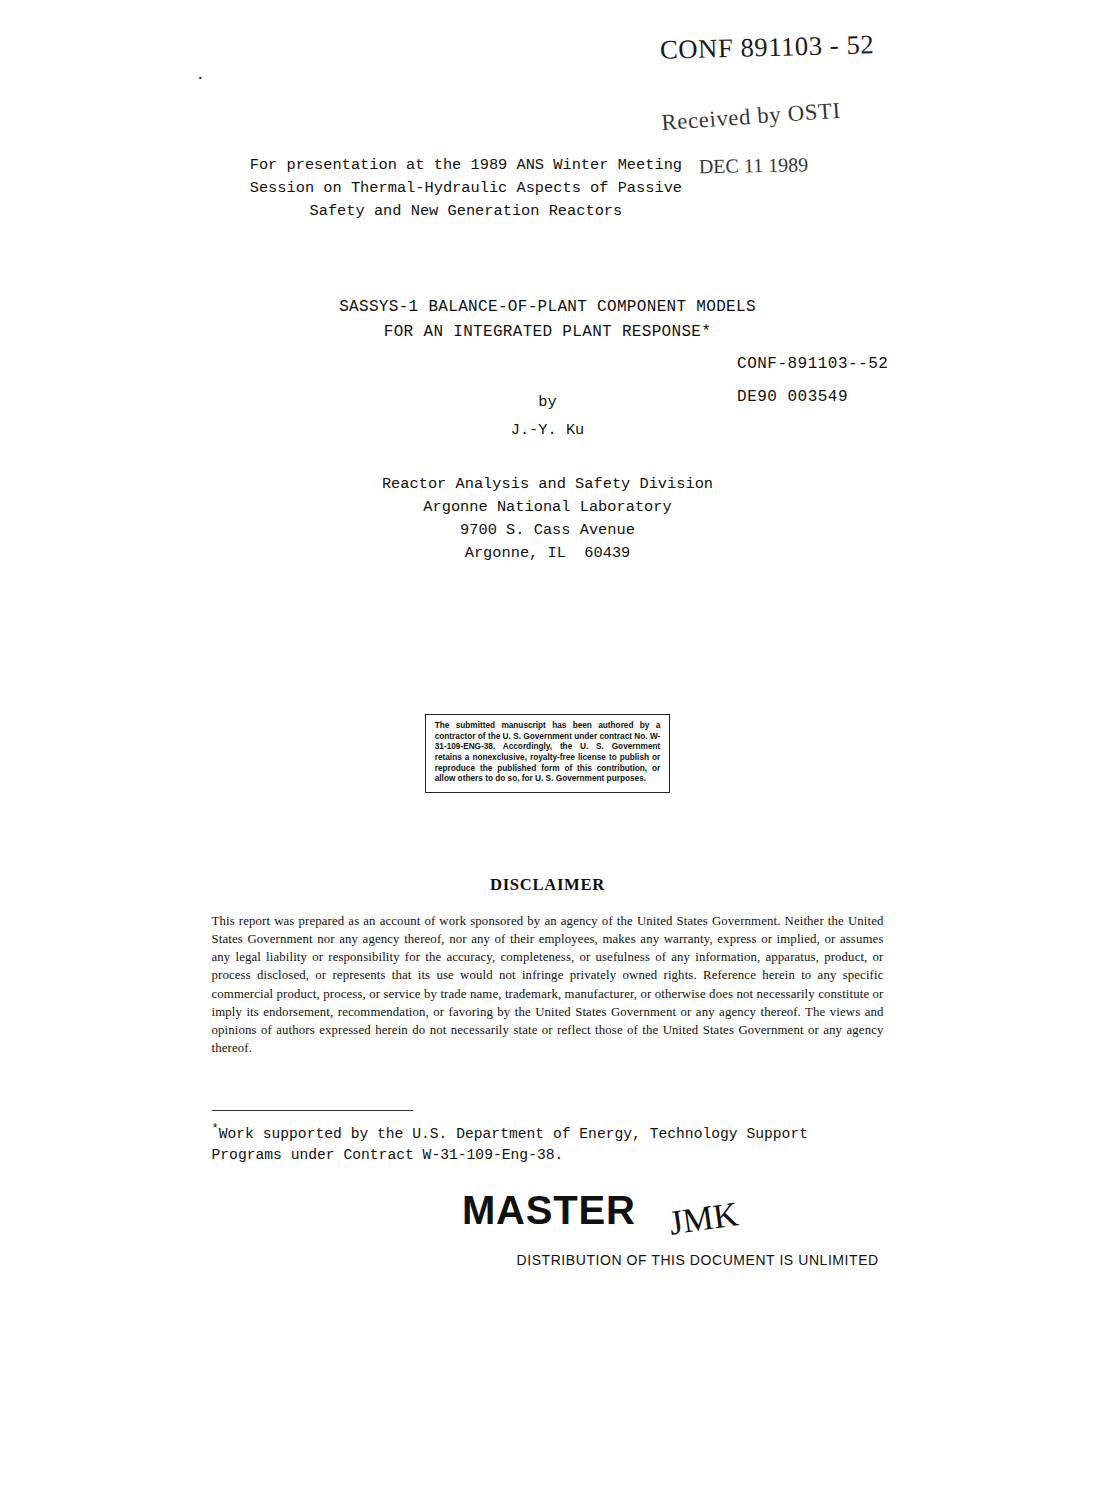CONF 891103 - 52
.
Received by OSTI
DEC 11 1989
For presentation at the 1989 ANS Winter Meeting
Session on Thermal-Hydraulic Aspects of Passive
Safety and New Generation Reactors
SASSYS-1 BALANCE-OF-PLANT COMPONENT MODELS
FOR AN INTEGRATED PLANT RESPONSE*
by
J.-Y. Ku
Reactor Analysis and Safety Division
Argonne National Laboratory
9700 S. Cass Avenue
Argonne, IL 60439
CONF-891103--52
DE90 003549
The submitted manuscript has been authored by a contractor of the U. S. Government under contract No. W-31-109-ENG-38. Accordingly, the U. S. Government retains a nonexclusive, royalty-free license to publish or reproduce the published form of this contribution, or allow others to do so, for U. S. Government purposes.
DISCLAIMER
This report was prepared as an account of work sponsored by an agency of the United States Government. Neither the United States Government nor any agency thereof, nor any of their employees, makes any warranty, express or implied, or assumes any legal liability or responsibility for the accuracy, completeness, or usefulness of any information, apparatus, product, or process disclosed, or represents that its use would not infringe privately owned rights. Reference herein to any specific commercial product, process, or service by trade name, trademark, manufacturer, or otherwise does not necessarily constitute or imply its endorsement, recommendation, or favoring by the United States Government or any agency thereof. The views and opinions of authors expressed herein do not necessarily state or reflect those of the United States Government or any agency thereof.
*Work supported by the U.S. Department of Energy, Technology Support Programs under Contract W-31-109-Eng-38.
MASTER JMK
DISTRIBUTION OF THIS DOCUMENT IS UNLIMITED